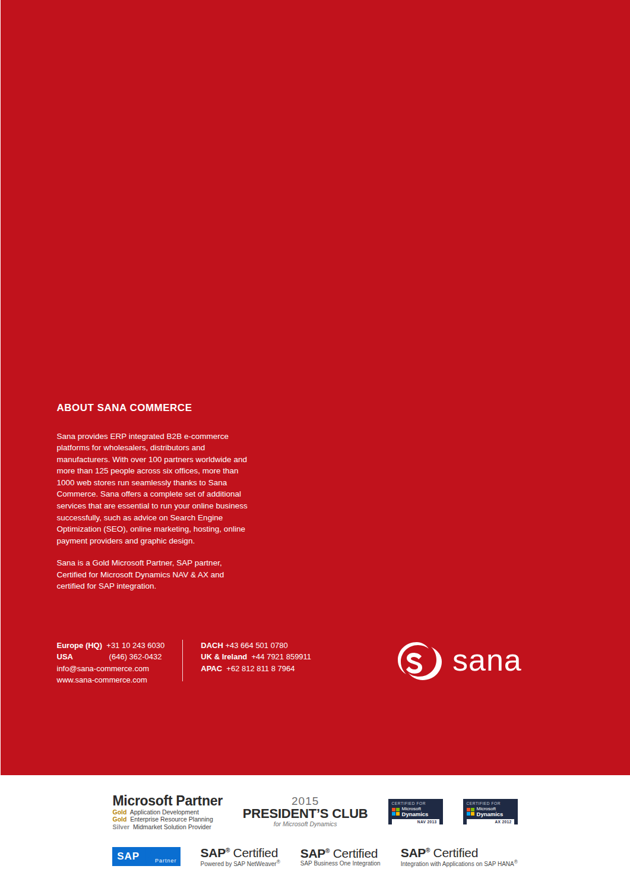About Sana Commerce
Sana provides ERP integrated B2B e-commerce platforms for wholesalers, distributors and manufacturers. With over 100 partners worldwide and more than 125 people across six offices, more than 1000 web stores run seamlessly thanks to Sana Commerce. Sana offers a complete set of additional services that are essential to run your online business successfully, such as advice on Search Engine Optimization (SEO), online marketing, hosting, online payment providers and graphic design.
Sana is a Gold Microsoft Partner, SAP partner, Certified for Microsoft Dynamics NAV & AX and certified for SAP integration.
Europe (HQ) +31 10 243 6030
USA (646) 362-0432
info@sana-commerce.com
www.sana-commerce.com
DACH +43 664 501 0780
UK & Ireland +44 7921 859911
APAC +62 812 811 8 7964
sana
Microsoft Partner
Gold Application Development
Gold Enterprise Resource Planning
Silver Midmarket Solution Provider
2015
PRESIDENT’S CLUB
for Microsoft Dynamics
Certified for
Microsoft Dynamics
NAV 2013
Certified for
Microsoft Dynamics
AX 2012
SAP
Partner
SAP® Certified
Powered by SAP NetWeaver®
SAP® Certified
SAP Business One Integration
SAP® Certified
Integration with Applications on SAP HANA®